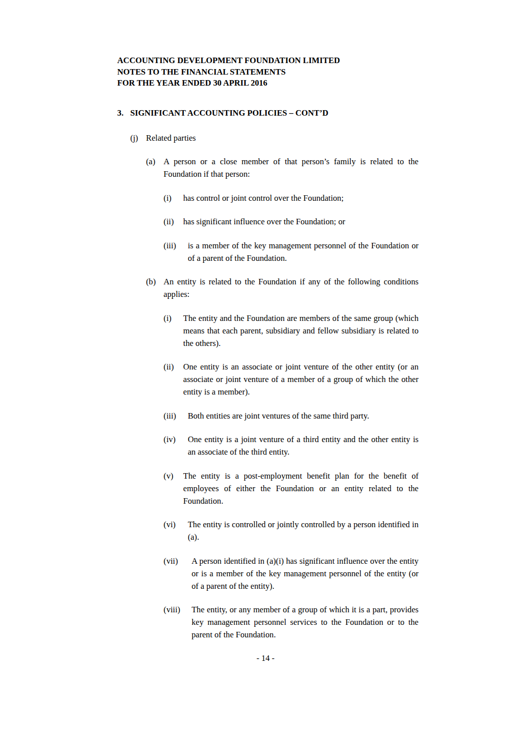ACCOUNTING DEVELOPMENT FOUNDATION LIMITED
NOTES TO THE FINANCIAL STATEMENTS
FOR THE YEAR ENDED 30 APRIL 2016
3. SIGNIFICANT ACCOUNTING POLICIES – CONT’D
(j) Related parties
(a) A person or a close member of that person’s family is related to the Foundation if that person:
(i) has control or joint control over the Foundation;
(ii) has significant influence over the Foundation; or
(iii) is a member of the key management personnel of the Foundation or of a parent of the Foundation.
(b) An entity is related to the Foundation if any of the following conditions applies:
(i) The entity and the Foundation are members of the same group (which means that each parent, subsidiary and fellow subsidiary is related to the others).
(ii) One entity is an associate or joint venture of the other entity (or an associate or joint venture of a member of a group of which the other entity is a member).
(iii) Both entities are joint ventures of the same third party.
(iv) One entity is a joint venture of a third entity and the other entity is an associate of the third entity.
(v) The entity is a post-employment benefit plan for the benefit of employees of either the Foundation or an entity related to the Foundation.
(vi) The entity is controlled or jointly controlled by a person identified in (a).
(vii) A person identified in (a)(i) has significant influence over the entity or is a member of the key management personnel of the entity (or of a parent of the entity).
(viii) The entity, or any member of a group of which it is a part, provides key management personnel services to the Foundation or to the parent of the Foundation.
- 14 -